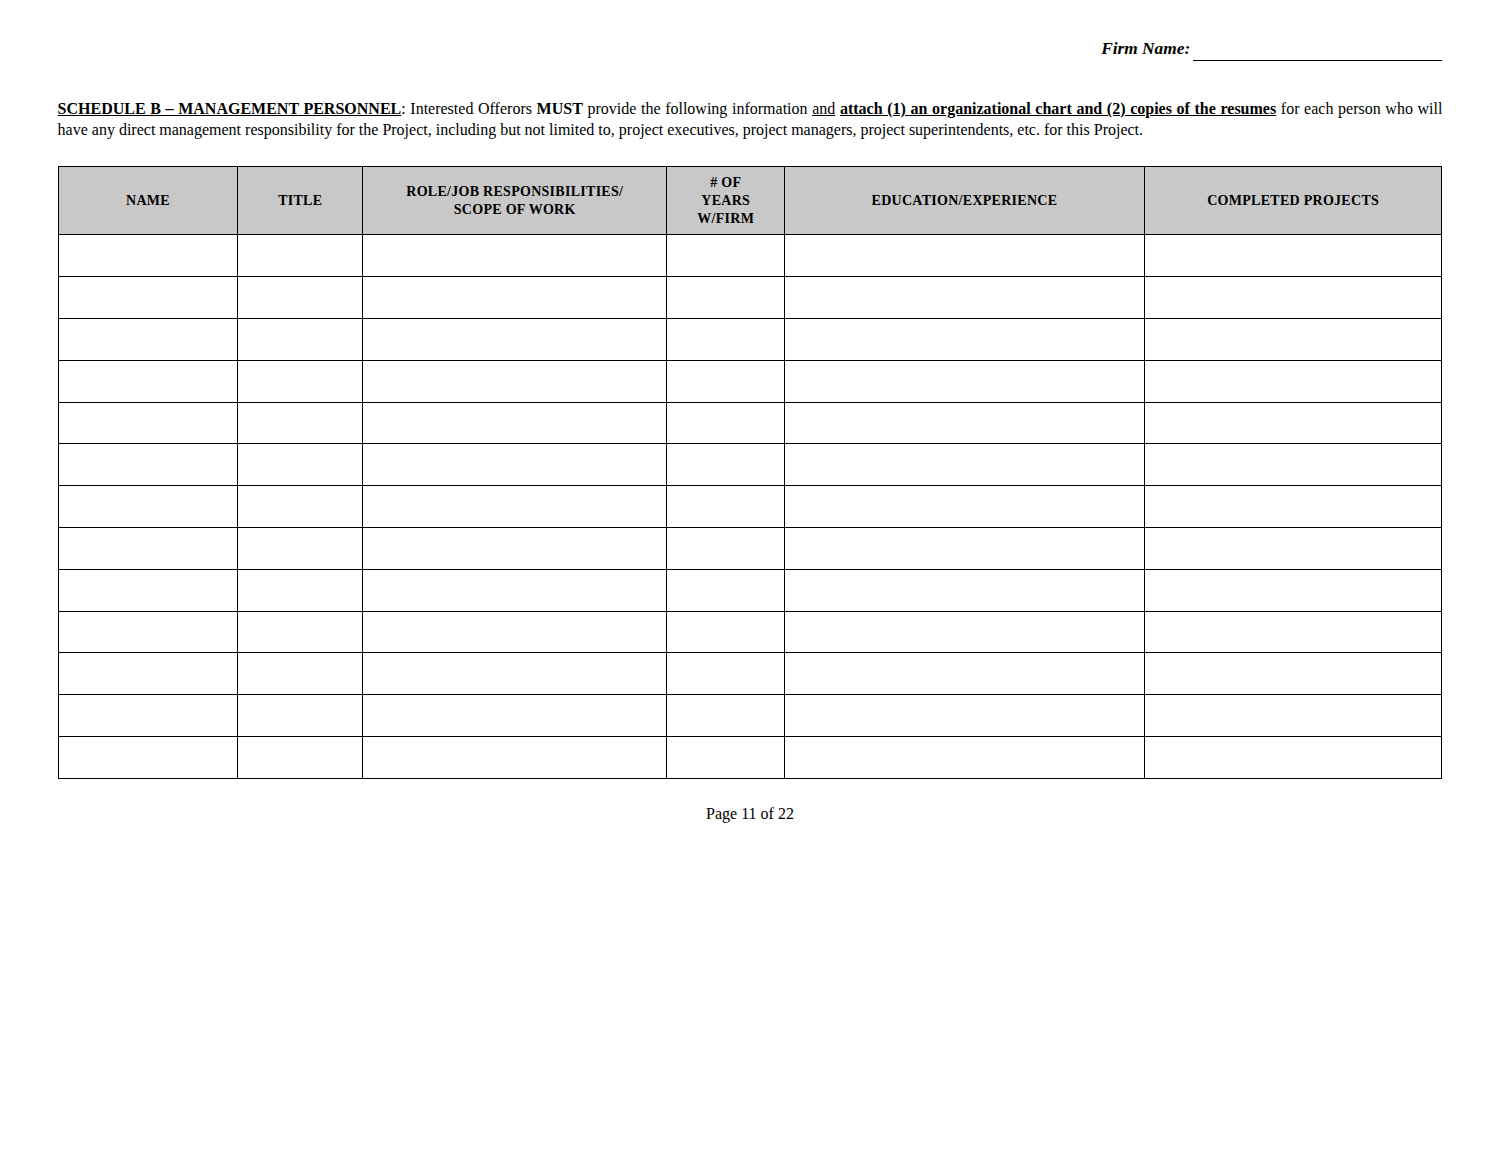Firm Name:
SCHEDULE B – MANAGEMENT PERSONNEL: Interested Offerors MUST provide the following information and attach (1) an organizational chart and (2) copies of the resumes for each person who will have any direct management responsibility for the Project, including but not limited to, project executives, project managers, project superintendents, etc. for this Project.
| NAME | TITLE | ROLE/JOB RESPONSIBILITIES/ SCOPE OF WORK | # OF YEARS W/FIRM | EDUCATION/EXPERIENCE | COMPLETED PROJECTS |
| --- | --- | --- | --- | --- | --- |
Page 11 of 22